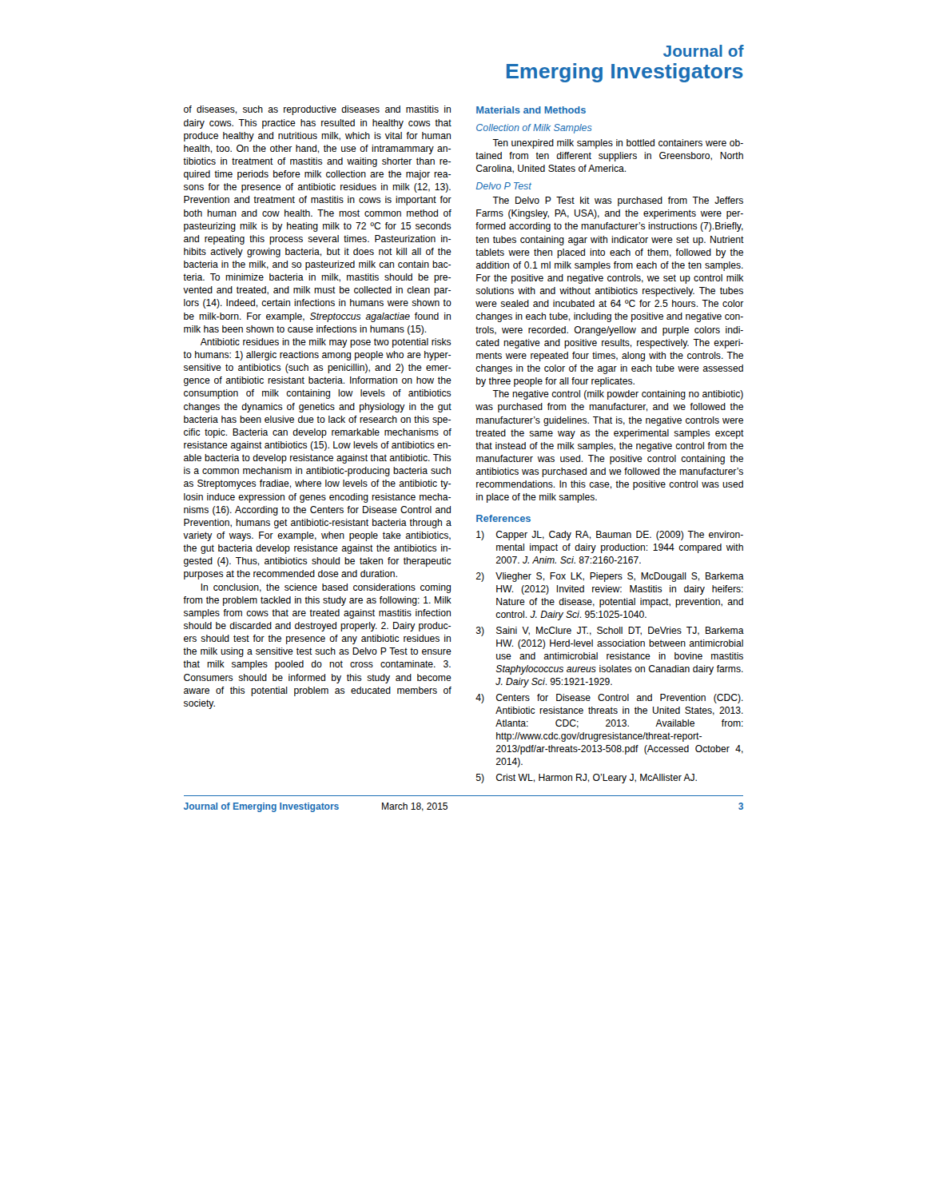Journal of
Emerging Investigators
of diseases, such as reproductive diseases and mastitis in dairy cows. This practice has resulted in healthy cows that produce healthy and nutritious milk, which is vital for human health, too. On the other hand, the use of intramammary antibiotics in treatment of mastitis and waiting shorter than required time periods before milk collection are the major reasons for the presence of antibiotic residues in milk (12, 13). Prevention and treatment of mastitis in cows is important for both human and cow health. The most common method of pasteurizing milk is by heating milk to 72 ºC for 15 seconds and repeating this process several times. Pasteurization inhibits actively growing bacteria, but it does not kill all of the bacteria in the milk, and so pasteurized milk can contain bacteria. To minimize bacteria in milk, mastitis should be prevented and treated, and milk must be collected in clean parlors (14). Indeed, certain infections in humans were shown to be milk-born. For example, Streptoccus agalactiae found in milk has been shown to cause infections in humans (15).
Antibiotic residues in the milk may pose two potential risks to humans: 1) allergic reactions among people who are hypersensitive to antibiotics (such as penicillin), and 2) the emergence of antibiotic resistant bacteria. Information on how the consumption of milk containing low levels of antibiotics changes the dynamics of genetics and physiology in the gut bacteria has been elusive due to lack of research on this specific topic. Bacteria can develop remarkable mechanisms of resistance against antibiotics (15). Low levels of antibiotics enable bacteria to develop resistance against that antibiotic. This is a common mechanism in antibiotic-producing bacteria such as Streptomyces fradiae, where low levels of the antibiotic tylosin induce expression of genes encoding resistance mechanisms (16). According to the Centers for Disease Control and Prevention, humans get antibiotic-resistant bacteria through a variety of ways. For example, when people take antibiotics, the gut bacteria develop resistance against the antibiotics ingested (4). Thus, antibiotics should be taken for therapeutic purposes at the recommended dose and duration.
In conclusion, the science based considerations coming from the problem tackled in this study are as following: 1. Milk samples from cows that are treated against mastitis infection should be discarded and destroyed properly. 2. Dairy producers should test for the presence of any antibiotic residues in the milk using a sensitive test such as Delvo P Test to ensure that milk samples pooled do not cross contaminate. 3. Consumers should be informed by this study and become aware of this potential problem as educated members of society.
Materials and Methods
Collection of Milk Samples
Ten unexpired milk samples in bottled containers were obtained from ten different suppliers in Greensboro, North Carolina, United States of America.
Delvo P Test
The Delvo P Test kit was purchased from The Jeffers Farms (Kingsley, PA, USA), and the experiments were performed according to the manufacturer’s instructions (7).Briefly, ten tubes containing agar with indicator were set up. Nutrient tablets were then placed into each of them, followed by the addition of 0.1 ml milk samples from each of the ten samples. For the positive and negative controls, we set up control milk solutions with and without antibiotics respectively. The tubes were sealed and incubated at 64 ºC for 2.5 hours. The color changes in each tube, including the positive and negative controls, were recorded. Orange/yellow and purple colors indicated negative and positive results, respectively. The experiments were repeated four times, along with the controls. The changes in the color of the agar in each tube were assessed by three people for all four replicates.
The negative control (milk powder containing no antibiotic) was purchased from the manufacturer, and we followed the manufacturer’s guidelines. That is, the negative controls were treated the same way as the experimental samples except that instead of the milk samples, the negative control from the manufacturer was used. The positive control containing the antibiotics was purchased and we followed the manufacturer’s recommendations. In this case, the positive control was used in place of the milk samples.
References
1) Capper JL, Cady RA, Bauman DE. (2009) The environmental impact of dairy production: 1944 compared with 2007. J. Anim. Sci. 87:2160-2167.
2) Vliegher S, Fox LK, Piepers S, McDougall S, Barkema HW. (2012) Invited review: Mastitis in dairy heifers: Nature of the disease, potential impact, prevention, and control. J. Dairy Sci. 95:1025-1040.
3) Saini V, McClure JT., Scholl DT, DeVries TJ, Barkema HW. (2012) Herd-level association between antimicrobial use and antimicrobial resistance in bovine mastitis Staphylococcus aureus isolates on Canadian dairy farms. J. Dairy Sci. 95:1921-1929.
4) Centers for Disease Control and Prevention (CDC). Antibiotic resistance threats in the United States, 2013. Atlanta: CDC; 2013. Available from: http://www.cdc.gov/drugresistance/threat-report-2013/pdf/ar-threats-2013-508.pdf (Accessed October 4, 2014).
5) Crist WL, Harmon RJ, O’Leary J, McAllister AJ.
Journal of Emerging Investigators March 18, 2015 3